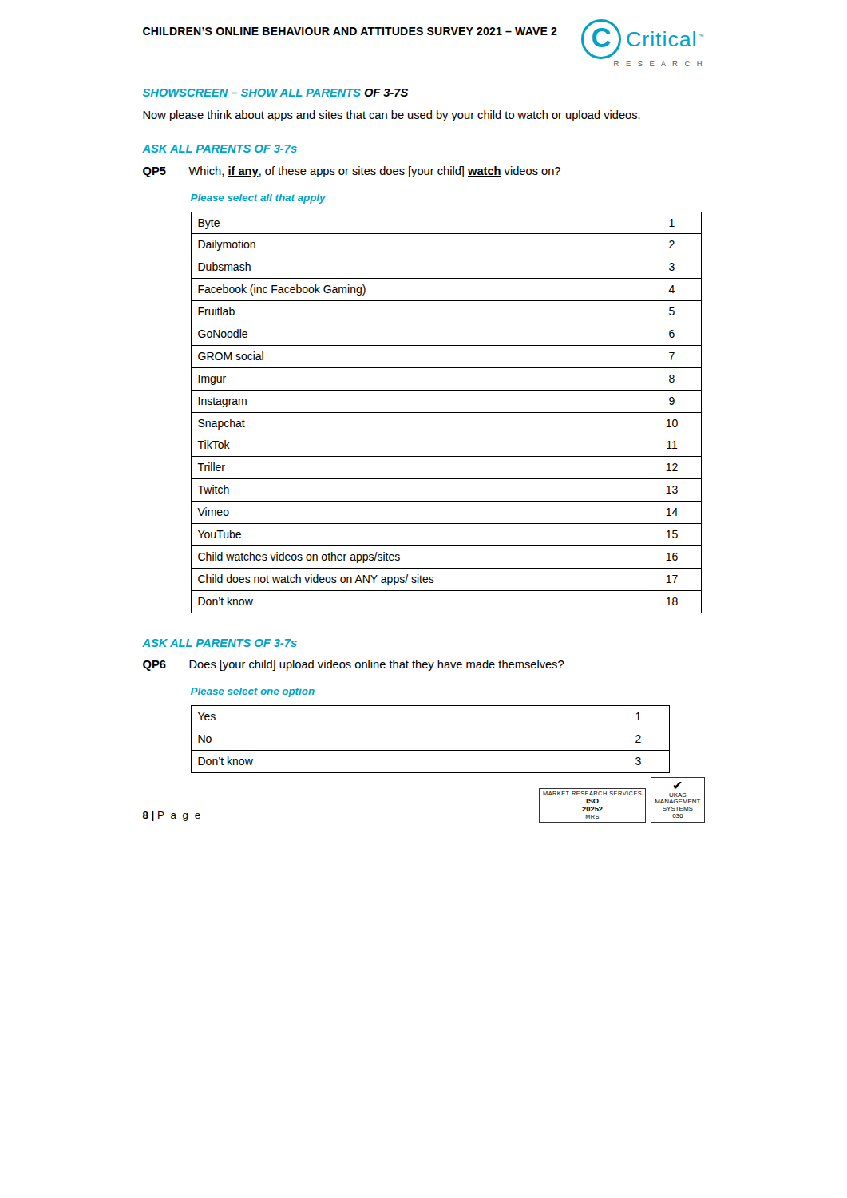CHILDREN’S ONLINE BEHAVIOUR AND ATTITUDES SURVEY 2021 – WAVE 2
CCritical™
R E S E A R C H
SHOWSCREEN – SHOW ALL PARENTS OF 3-7S
Now please think about apps and sites that can be used by your child to watch or upload videos.
ASK ALL PARENTS OF 3-7s
QP5
Which, if any, of these apps or sites does [your child] watch videos on?
Please select all that apply
| Byte | 1 |
| Dailymotion | 2 |
| Dubsmash | 3 |
| Facebook (inc Facebook Gaming) | 4 |
| Fruitlab | 5 |
| GoNoodle | 6 |
| GROM social | 7 |
| Imgur | 8 |
| Instagram | 9 |
| Snapchat | 10 |
| TikTok | 11 |
| Triller | 12 |
| Twitch | 13 |
| Vimeo | 14 |
| YouTube | 15 |
| Child watches videos on other apps/sites | 16 |
| Child does not watch videos on ANY apps/ sites | 17 |
| Don’t know | 18 |
ASK ALL PARENTS OF 3-7s
QP6
Does [your child] upload videos online that they have made themselves?
Please select one option
| Yes | 1 |
| No | 2 |
| Don’t know | 3 |
8 | P a g e
MARKET RESEARCH SERVICES
ISO
20252
MRS
✔
UKAS
MANAGEMENT
SYSTEMS
036